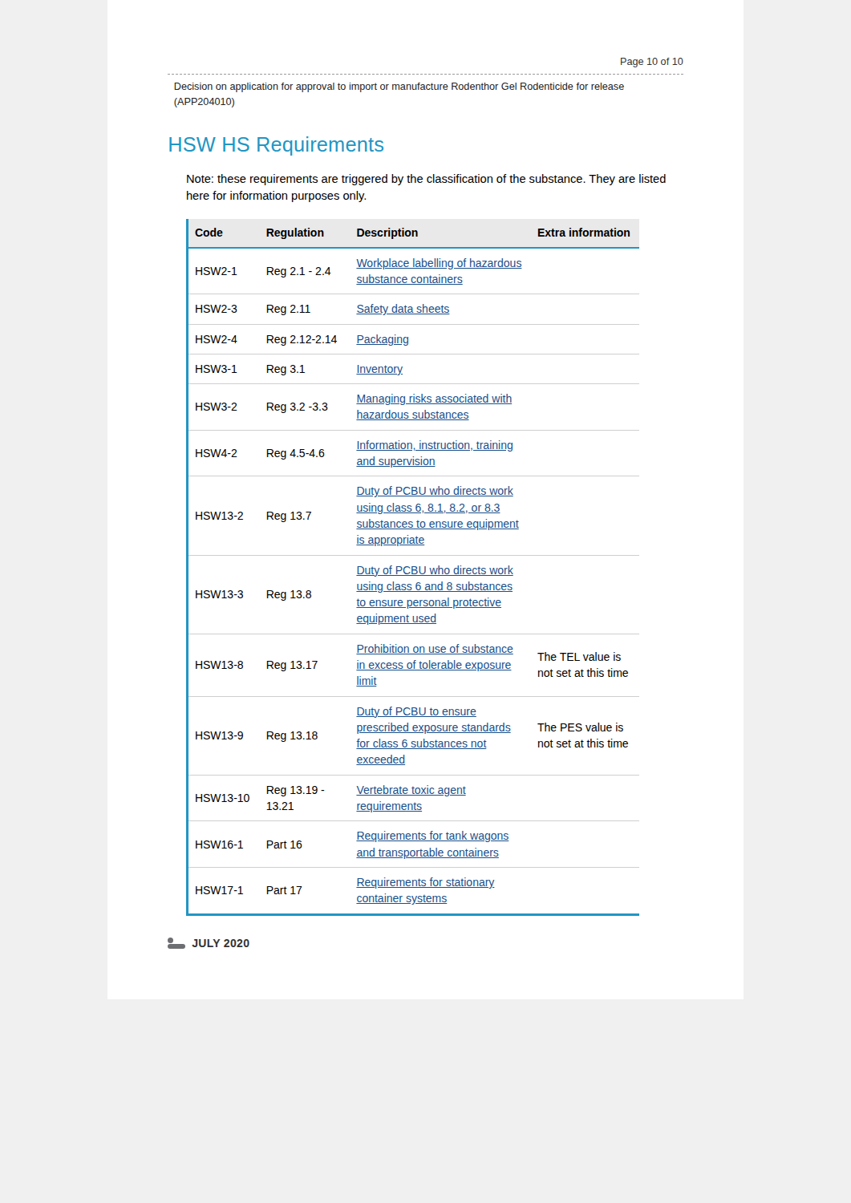Page 10 of 10
Decision on application for approval to import or manufacture Rodenthor Gel Rodenticide for release (APP204010)
HSW HS Requirements
Note: these requirements are triggered by the classification of the substance. They are listed here for information purposes only.
| Code | Regulation | Description | Extra information |
| --- | --- | --- | --- |
| HSW2-1 | Reg 2.1 - 2.4 | Workplace labelling of hazardous substance containers | |
| HSW2-3 | Reg 2.11 | Safety data sheets | |
| HSW2-4 | Reg 2.12-2.14 | Packaging | |
| HSW3-1 | Reg 3.1 | Inventory | |
| HSW3-2 | Reg 3.2 -3.3 | Managing risks associated with hazardous substances | |
| HSW4-2 | Reg 4.5-4.6 | Information, instruction, training and supervision | |
| HSW13-2 | Reg 13.7 | Duty of PCBU who directs work using class 6, 8.1, 8.2, or 8.3 substances to ensure equipment is appropriate | |
| HSW13-3 | Reg 13.8 | Duty of PCBU who directs work using class 6 and 8 substances to ensure personal protective equipment used | |
| HSW13-8 | Reg 13.17 | Prohibition on use of substance in excess of tolerable exposure limit | The TEL value is not set at this time |
| HSW13-9 | Reg 13.18 | Duty of PCBU to ensure prescribed exposure standards for class 6 substances not exceeded | The PES value is not set at this time |
| HSW13-10 | Reg 13.19 - 13.21 | Vertebrate toxic agent requirements | |
| HSW16-1 | Part 16 | Requirements for tank wagons and transportable containers | |
| HSW17-1 | Part 17 | Requirements for stationary container systems | |
JULY 2020